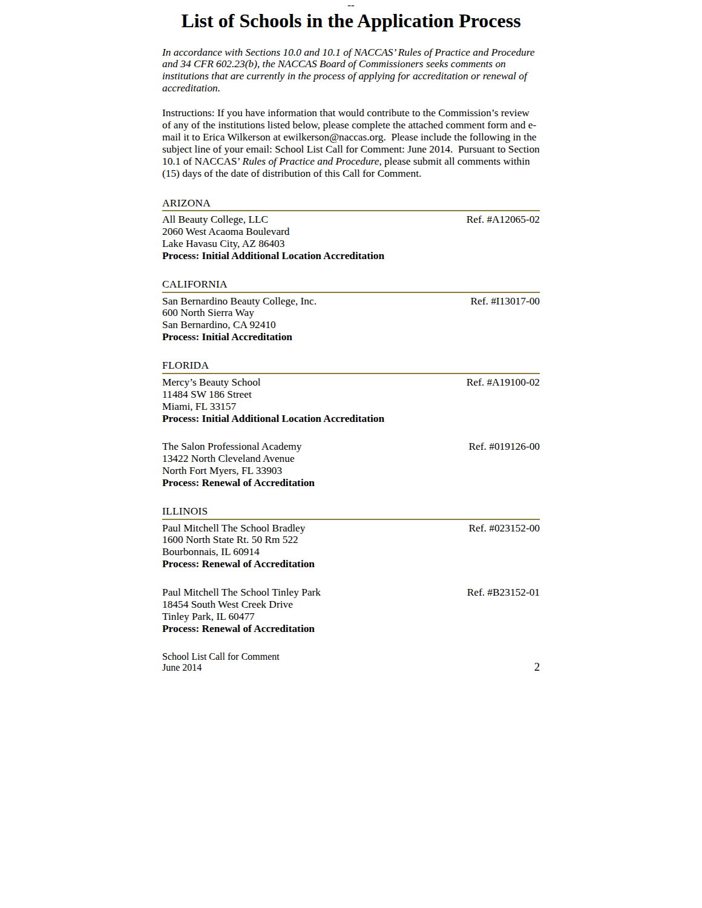--
List of Schools in the Application Process
In accordance with Sections 10.0 and 10.1 of NACCAS’ Rules of Practice and Procedure and 34 CFR 602.23(b), the NACCAS Board of Commissioners seeks comments on institutions that are currently in the process of applying for accreditation or renewal of accreditation.
Instructions: If you have information that would contribute to the Commission’s review of any of the institutions listed below, please complete the attached comment form and e-mail it to Erica Wilkerson at ewilkerson@naccas.org. Please include the following in the subject line of your email: School List Call for Comment: June 2014. Pursuant to Section 10.1 of NACCAS’ Rules of Practice and Procedure, please submit all comments within (15) days of the date of distribution of this Call for Comment.
ARIZONA
Ref. #A12065-02 All Beauty College, LLC 2060 West Acaoma Boulevard Lake Havasu City, AZ 86403 Process: Initial Additional Location Accreditation
CALIFORNIA
Ref. #I13017-00 San Bernardino Beauty College, Inc. 600 North Sierra Way San Bernardino, CA 92410 Process: Initial Accreditation
FLORIDA
Ref. #A19100-02 Mercy’s Beauty School 11484 SW 186 Street Miami, FL 33157 Process: Initial Additional Location Accreditation
Ref. #019126-00 The Salon Professional Academy 13422 North Cleveland Avenue North Fort Myers, FL 33903 Process: Renewal of Accreditation
ILLINOIS
Ref. #023152-00 Paul Mitchell The School Bradley 1600 North State Rt. 50 Rm 522 Bourbonnais, IL 60914 Process: Renewal of Accreditation
Ref. #B23152-01 Paul Mitchell The School Tinley Park 18454 South West Creek Drive Tinley Park, IL 60477 Process: Renewal of Accreditation
School List Call for Comment
June 2014 2